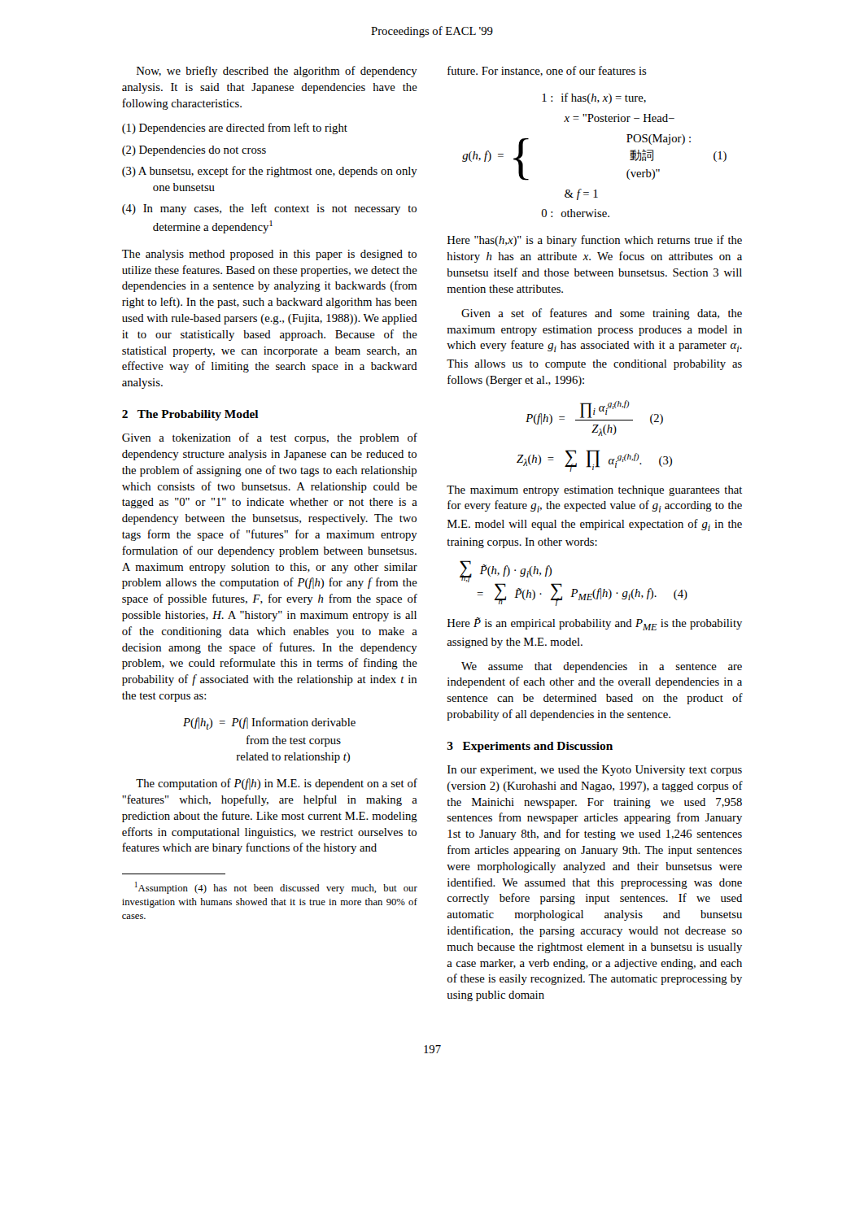Proceedings of EACL '99
Now, we briefly described the algorithm of dependency analysis. It is said that Japanese dependencies have the following characteristics.
(1) Dependencies are directed from left to right
(2) Dependencies do not cross
(3) A bunsetsu, except for the rightmost one, depends on only one bunsetsu
(4) In many cases, the left context is not necessary to determine a dependency1
The analysis method proposed in this paper is designed to utilize these features. Based on these properties, we detect the dependencies in a sentence by analyzing it backwards (from right to left). In the past, such a backward algorithm has been used with rule-based parsers (e.g., (Fujita, 1988)). We applied it to our statistically based approach. Because of the statistical property, we can incorporate a beam search, an effective way of limiting the search space in a backward analysis.
2 The Probability Model
Given a tokenization of a test corpus, the problem of dependency structure analysis in Japanese can be reduced to the problem of assigning one of two tags to each relationship which consists of two bunsetsus. A relationship could be tagged as "0" or "1" to indicate whether or not there is a dependency between the bunsetsus, respectively. The two tags form the space of "futures" for a maximum entropy formulation of our dependency problem between bunsetsus. A maximum entropy solution to this, or any other similar problem allows the computation of P(f|h) for any f from the space of possible futures, F, for every h from the space of possible histories, H. A "history" in maximum entropy is all of the conditioning data which enables you to make a decision among the space of futures. In the dependency problem, we could reformulate this in terms of finding the probability of f associated with the relationship at index t in the test corpus as:
P(f|ht) = P(f| Information derivable from the test corpus related to relationship t)
The computation of P(f|h) in M.E. is dependent on a set of "features" which, hopefully, are helpful in making a prediction about the future. Like most current M.E. modeling efforts in computational linguistics, we restrict ourselves to features which are binary functions of the history and
1Assumption (4) has not been discussed very much, but our investigation with humans showed that it is true in more than 90% of cases.
future. For instance, one of our features is
g(h, f) = {
1 : if has(h, x) = ture,
x = "Posterior − Head−
POS(Major) : 動詞(verb)"
& f = 1
0 : otherwise.
(1)
Here "has(h,x)" is a binary function which returns true if the history h has an attribute x. We focus on attributes on a bunsetsu itself and those between bunsetsus. Section 3 will mention these attributes.
Given a set of features and some training data, the maximum entropy estimation process produces a model in which every feature gi has associated with it a parameter αi. This allows us to compute the conditional probability as follows (Berger et al., 1996):
P(f|h) = ∏i αigi(h,f) Zλ(h) (2)
Zλ(h) = ∑f ∏i αigi(h,f). (3)
The maximum entropy estimation technique guarantees that for every feature gi, the expected value of gi according to the M.E. model will equal the empirical expectation of gi in the training corpus. In other words:
∑h,f P̃(h, f) · gi(h, f)
= ∑h P̃(h) · ∑f PME(f|h) · gi(h, f). (4)
Here P̃ is an empirical probability and PME is the probability assigned by the M.E. model.
We assume that dependencies in a sentence are independent of each other and the overall dependencies in a sentence can be determined based on the product of probability of all dependencies in the sentence.
3 Experiments and Discussion
In our experiment, we used the Kyoto University text corpus (version 2) (Kurohashi and Nagao, 1997), a tagged corpus of the Mainichi newspaper. For training we used 7,958 sentences from newspaper articles appearing from January 1st to January 8th, and for testing we used 1,246 sentences from articles appearing on January 9th. The input sentences were morphologically analyzed and their bunsetsus were identified. We assumed that this preprocessing was done correctly before parsing input sentences. If we used automatic morphological analysis and bunsetsu identification, the parsing accuracy would not decrease so much because the rightmost element in a bunsetsu is usually a case marker, a verb ending, or a adjective ending, and each of these is easily recognized. The automatic preprocessing by using public domain
197